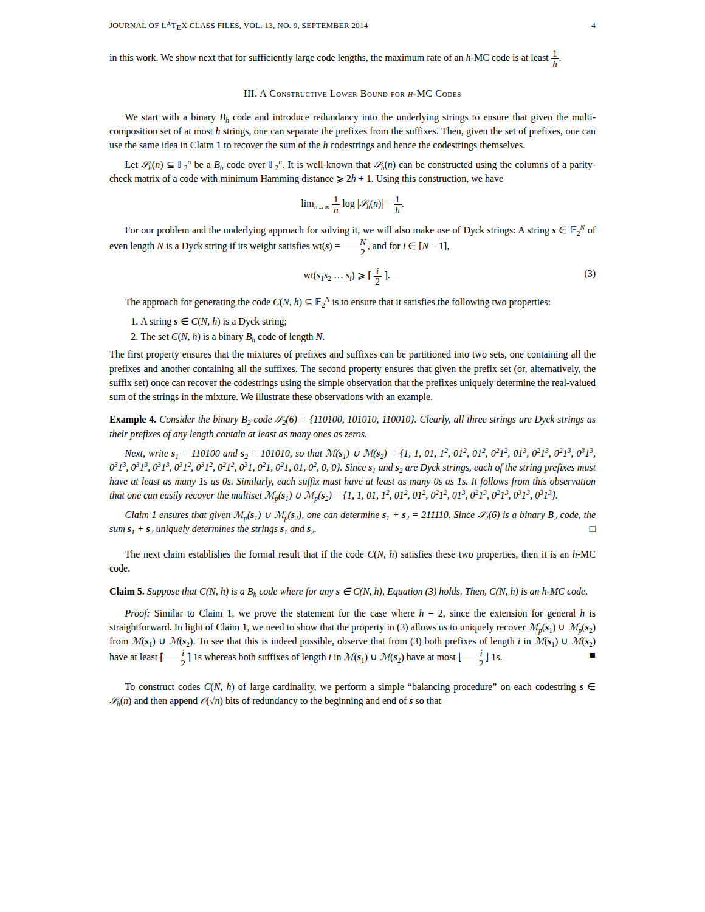Journal of LATEX Class Files, Vol. 13, No. 9, September 2014 4
in this work. We show next that for sufficiently large code lengths, the maximum rate of an h-MC code is at least 1 h.
III. A Constructive Lower Bound for h-MC Codes
We start with a binary Bh code and introduce redundancy into the underlying strings to ensure that given the multi-composition set of at most h strings, one can separate the prefixes from the suffixes. Then, given the set of prefixes, one can use the same idea in Claim 1 to recover the sum of the h codestrings and hence the codestrings themselves.
Let 𝒮h(n) ⊆ 𝔽2n be a Bh code over 𝔽2n. It is well-known that 𝒮h(n) can be constructed using the columns of a parity-check matrix of a code with minimum Hamming distance ⩾ 2h + 1. Using this construction, we have
limn→∞ 1 n log |𝒮h(n)| = 1 h.
For our problem and the underlying approach for solving it, we will also make use of Dyck strings: A string s ∈ 𝔽2N of even length N is a Dyck string if its weight satisfies wt(s) = N 2, and for i ∈ [N − 1],
(3) wt(s1s2 … si) ⩾ ⌈ i 2 ⌉.
The approach for generating the code C(N, h) ⊆ 𝔽2N is to ensure that it satisfies the following two properties:
A string s ∈ C(N, h) is a Dyck string;
The set C(N, h) is a binary Bh code of length N.
The first property ensures that the mixtures of prefixes and suffixes can be partitioned into two sets, one containing all the prefixes and another containing all the suffixes. The second property ensures that given the prefix set (or, alternatively, the suffix set) once can recover the codestrings using the simple observation that the prefixes uniquely determine the real-valued sum of the strings in the mixture. We illustrate these observations with an example.
Example 4. Consider the binary B2 code 𝒮2(6) = {110100, 101010, 110010}. Clearly, all three strings are Dyck strings as their prefixes of any length contain at least as many ones as zeros.
Next, write s1 = 110100 and s2 = 101010, so that ℳ(s1) ∪ ℳ(s2) = {1, 1, 01, 12, 012, 012, 0212, 013, 0213, 0213, 0313, 0313, 0313, 0313, 0312, 0312, 0212, 031, 021, 021, 01, 02, 0, 0}. Since s1 and s2 are Dyck strings, each of the string prefixes must have at least as many 1s as 0s. Similarly, each suffix must have at least as many 0s as 1s. It follows from this observation that one can easily recover the multiset ℳp(s1) ∪ ℳp(s2) = {1, 1, 01, 12, 012, 012, 0212, 013, 0213, 0213, 0313, 0313}.
Claim 1 ensures that given ℳp(s1) ∪ ℳp(s2), one can determine s1 + s2 = 211110. Since 𝒮2(6) is a binary B2 code, the sum s1 + s2 uniquely determines the strings s1 and s2.□
The next claim establishes the formal result that if the code C(N, h) satisfies these two properties, then it is an h-MC code.
Claim 5. Suppose that C(N, h) is a Bh code where for any s ∈ C(N, h), Equation (3) holds. Then, C(N, h) is an h-MC code.
Proof: Similar to Claim 1, we prove the statement for the case where h = 2, since the extension for general h is straightforward. In light of Claim 1, we need to show that the property in (3) allows us to uniquely recover ℳp(s1) ∪ ℳp(s2) from ℳ(s1) ∪ ℳ(s2). To see that this is indeed possible, observe that from (3) both prefixes of length i in ℳ(s1) ∪ ℳ(s2) have at least ⌈i 2⌉ 1s whereas both suffixes of length i in ℳ(s1) ∪ ℳ(s2) have at most ⌊i 2⌋ 1s.■
To construct codes C(N, h) of large cardinality, we perform a simple “balancing procedure” on each codestring s ∈ 𝒮h(n) and then append 𝒪(√n) bits of redundancy to the beginning and end of s so that